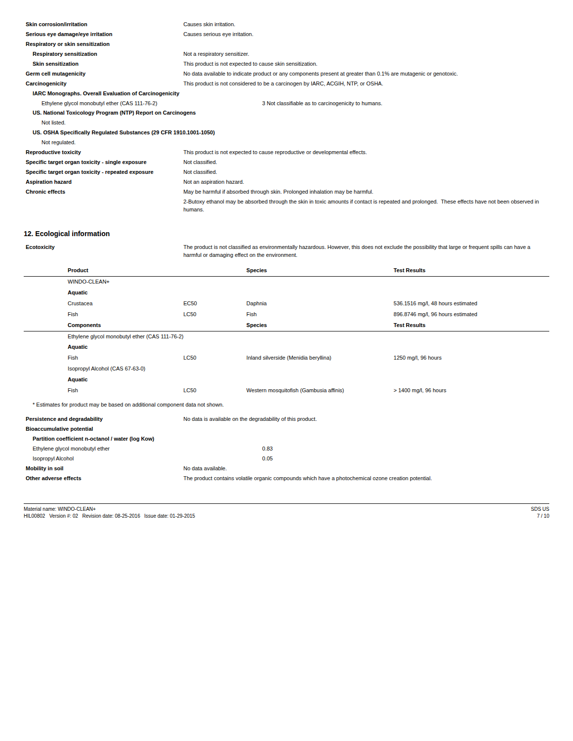| Skin corrosion/irritation | Causes skin irritation. |
| Serious eye damage/eye irritation | Causes serious eye irritation. |
| Respiratory or skin sensitization |
| Respiratory sensitization | Not a respiratory sensitizer. |
| Skin sensitization | This product is not expected to cause skin sensitization. |
| Germ cell mutagenicity | No data available to indicate product or any components present at greater than 0.1% are mutagenic or genotoxic. |
| Carcinogenicity | This product is not considered to be a carcinogen by IARC, ACGIH, NTP, or OSHA. |
| IARC Monographs. Overall Evaluation of Carcinogenicity |
| Ethylene glycol monobutyl ether (CAS 111-76-2) | 3 Not classifiable as to carcinogenicity to humans. |
| US. National Toxicology Program (NTP) Report on Carcinogens |
| Not listed. |
| US. OSHA Specifically Regulated Substances (29 CFR 1910.1001-1050) |
| Not regulated. |
| Reproductive toxicity | This product is not expected to cause reproductive or developmental effects. |
| Specific target organ toxicity - single exposure | Not classified. |
| Specific target organ toxicity - repeated exposure | Not classified. |
| Aspiration hazard | Not an aspiration hazard. |
| Chronic effects | May be harmful if absorbed through skin. Prolonged inhalation may be harmful. |
| | 2-Butoxy ethanol may be absorbed through the skin in toxic amounts if contact is repeated and prolonged. These effects have not been observed in humans. |
12. Ecological information
| Ecotoxicity | The product is not classified as environmentally hazardous. However, this does not exclude the possibility that large or frequent spills can have a harmful or damaging effect on the environment. |
| | Product | | Species | Test Results |
| | WINDO-CLEAN+ |
| | Aquatic |
| | Crustacea | EC50 | Daphnia | 536.1516 mg/l, 48 hours estimated |
| | Fish | LC50 | Fish | 896.8746 mg/l, 96 hours estimated |
| | Components | | Species | Test Results |
| | Ethylene glycol monobutyl ether (CAS 111-76-2) |
| | Aquatic |
| | Fish | LC50 | Inland silverside (Menidia beryllina) | 1250 mg/l, 96 hours |
| | Isopropyl Alcohol (CAS 67-63-0) |
| | Aquatic |
| | Fish | LC50 | Western mosquitofish (Gambusia affinis) | > 1400 mg/l, 96 hours |
* Estimates for product may be based on additional component data not shown.
| Persistence and degradability | No data is available on the degradability of this product. |
| Bioaccumulative potential |
| Partition coefficient n-octanol / water (log Kow) |
| Ethylene glycol monobutyl ether | 0.83 |
| Isopropyl Alcohol | 0.05 |
| Mobility in soil | No data available. |
| Other adverse effects | The product contains volatile organic compounds which have a photochemical ozone creation potential. |
Material name: WINDO-CLEAN+
HIL00802 Version #: 02 Revision date: 08-25-2016 Issue date: 01-29-2015
SDS US
7 / 10